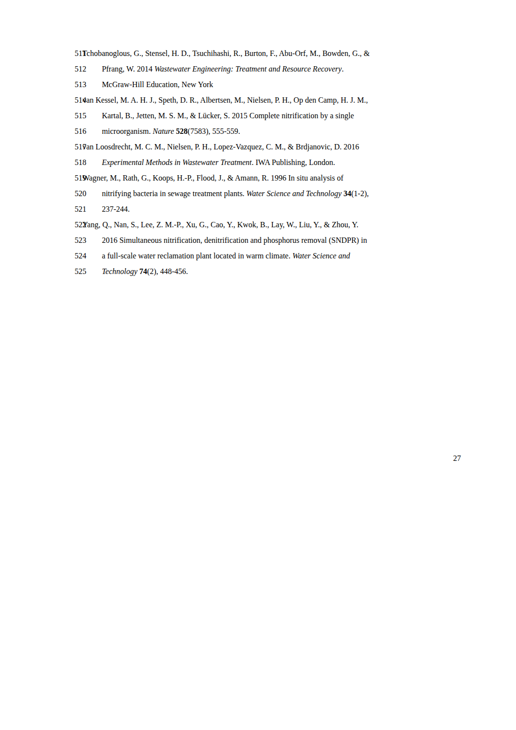511 Tchobanoglous, G., Stensel, H. D., Tsuchihashi, R., Burton, F., Abu-Orf, M., Bowden, G., &
512 Pfrang, W. 2014 Wastewater Engineering: Treatment and Resource Recovery.
513 McGraw-Hill Education, New York
514van Kessel, M. A. H. J., Speth, D. R., Albertsen, M., Nielsen, P. H., Op den Camp, H. J. M.,
515 Kartal, B., Jetten, M. S. M., & Lücker, S. 2015 Complete nitrification by a single
516microorganism. Nature 528(7583), 555-559.
517van Loosdrecht, M. C. M., Nielsen, P. H., Lopez-Vazquez, C. M., & Brdjanovic, D. 2016
518 Experimental Methods in Wastewater Treatment. IWA Publishing, London.
519 Wagner, M., Rath, G., Koops, H.-P., Flood, J., & Amann, R. 1996 In situ analysis of
520nitrifying bacteria in sewage treatment plants. Water Science and Technology 34(1-2),
521237-244.
522 Yang, Q., Nan, S., Lee, Z. M.-P., Xu, G., Cao, Y., Kwok, B., Lay, W., Liu, Y., & Zhou, Y.
5232016 Simultaneous nitrification, denitrification and phosphorus removal (SNDPR) in
524a full-scale water reclamation plant located in warm climate. Water Science and
525 Technology 74(2), 448-456.
27